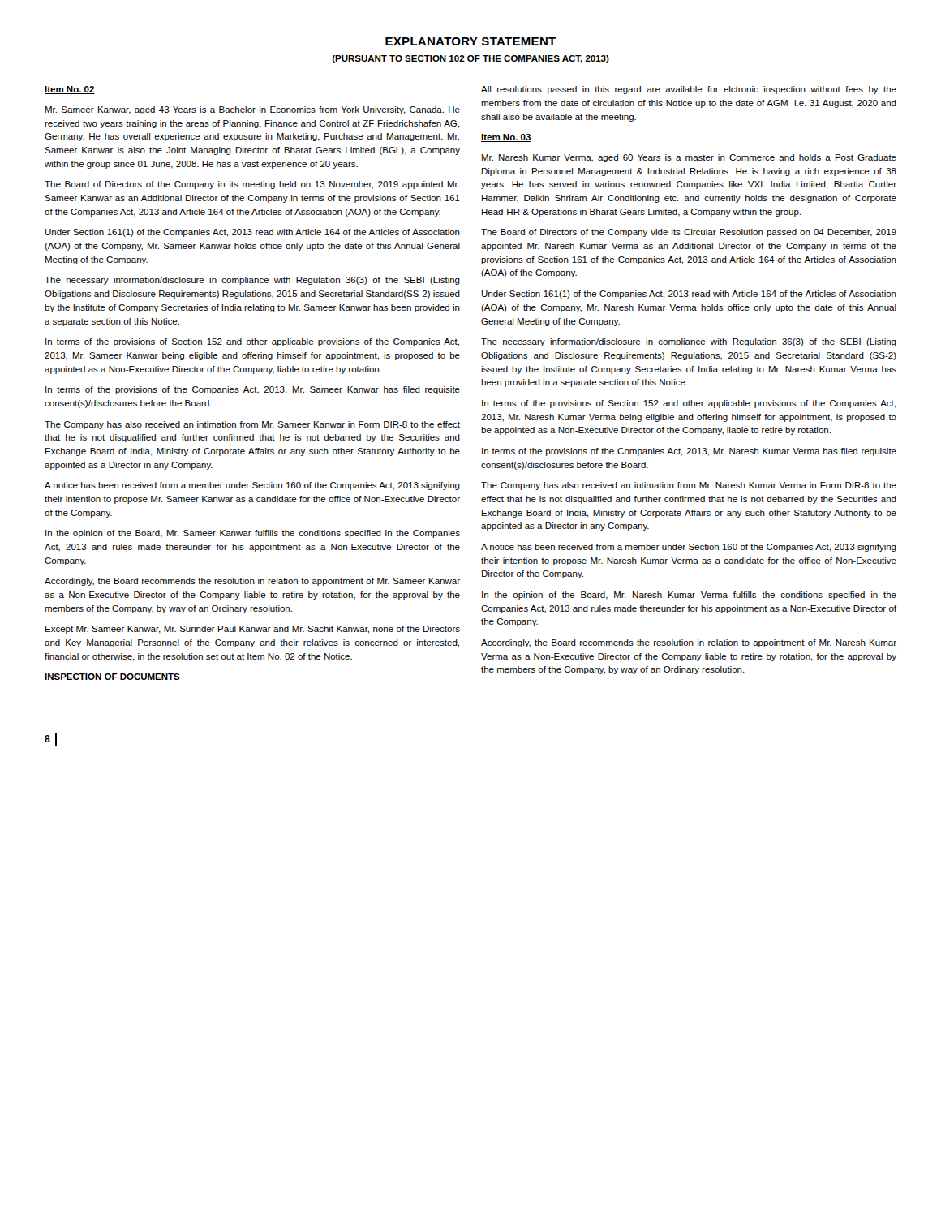EXPLANATORY STATEMENT
(PURSUANT TO SECTION 102 OF THE COMPANIES ACT, 2013)
Item No. 02
Mr. Sameer Kanwar, aged 43 Years is a Bachelor in Economics from York University, Canada. He received two years training in the areas of Planning, Finance and Control at ZF Friedrichshafen AG, Germany. He has overall experience and exposure in Marketing, Purchase and Management. Mr. Sameer Kanwar is also the Joint Managing Director of Bharat Gears Limited (BGL), a Company within the group since 01 June, 2008. He has a vast experience of 20 years.
The Board of Directors of the Company in its meeting held on 13 November, 2019 appointed Mr. Sameer Kanwar as an Additional Director of the Company in terms of the provisions of Section 161 of the Companies Act, 2013 and Article 164 of the Articles of Association (AOA) of the Company.
Under Section 161(1) of the Companies Act, 2013 read with Article 164 of the Articles of Association (AOA) of the Company, Mr. Sameer Kanwar holds office only upto the date of this Annual General Meeting of the Company.
The necessary information/disclosure in compliance with Regulation 36(3) of the SEBI (Listing Obligations and Disclosure Requirements) Regulations, 2015 and Secretarial Standard(SS-2) issued by the Institute of Company Secretaries of India relating to Mr. Sameer Kanwar has been provided in a separate section of this Notice.
In terms of the provisions of Section 152 and other applicable provisions of the Companies Act, 2013, Mr. Sameer Kanwar being eligible and offering himself for appointment, is proposed to be appointed as a Non-Executive Director of the Company, liable to retire by rotation.
In terms of the provisions of the Companies Act, 2013, Mr. Sameer Kanwar has filed requisite consent(s)/disclosures before the Board.
The Company has also received an intimation from Mr. Sameer Kanwar in Form DIR-8 to the effect that he is not disqualified and further confirmed that he is not debarred by the Securities and Exchange Board of India, Ministry of Corporate Affairs or any such other Statutory Authority to be appointed as a Director in any Company.
A notice has been received from a member under Section 160 of the Companies Act, 2013 signifying their intention to propose Mr. Sameer Kanwar as a candidate for the office of Non-Executive Director of the Company.
In the opinion of the Board, Mr. Sameer Kanwar fulfills the conditions specified in the Companies Act, 2013 and rules made thereunder for his appointment as a Non-Executive Director of the Company.
Accordingly, the Board recommends the resolution in relation to appointment of Mr. Sameer Kanwar as a Non-Executive Director of the Company liable to retire by rotation, for the approval by the members of the Company, by way of an Ordinary resolution.
Except Mr. Sameer Kanwar, Mr. Surinder Paul Kanwar and Mr. Sachit Kanwar, none of the Directors and Key Managerial Personnel of the Company and their relatives is concerned or interested, financial or otherwise, in the resolution set out at Item No. 02 of the Notice.
INSPECTION OF DOCUMENTS
All resolutions passed in this regard are available for elctronic inspection without fees by the members from the date of circulation of this Notice up to the date of AGM i.e. 31 August, 2020 and shall also be available at the meeting.
Item No. 03
Mr. Naresh Kumar Verma, aged 60 Years is a master in Commerce and holds a Post Graduate Diploma in Personnel Management & Industrial Relations. He is having a rich experience of 38 years. He has served in various renowned Companies like VXL India Limited, Bhartia Curtler Hammer, Daikin Shriram Air Conditioning etc. and currently holds the designation of Corporate Head-HR & Operations in Bharat Gears Limited, a Company within the group.
The Board of Directors of the Company vide its Circular Resolution passed on 04 December, 2019 appointed Mr. Naresh Kumar Verma as an Additional Director of the Company in terms of the provisions of Section 161 of the Companies Act, 2013 and Article 164 of the Articles of Association (AOA) of the Company.
Under Section 161(1) of the Companies Act, 2013 read with Article 164 of the Articles of Association (AOA) of the Company, Mr. Naresh Kumar Verma holds office only upto the date of this Annual General Meeting of the Company.
The necessary information/disclosure in compliance with Regulation 36(3) of the SEBI (Listing Obligations and Disclosure Requirements) Regulations, 2015 and Secretarial Standard (SS-2) issued by the Institute of Company Secretaries of India relating to Mr. Naresh Kumar Verma has been provided in a separate section of this Notice.
In terms of the provisions of Section 152 and other applicable provisions of the Companies Act, 2013, Mr. Naresh Kumar Verma being eligible and offering himself for appointment, is proposed to be appointed as a Non-Executive Director of the Company, liable to retire by rotation.
In terms of the provisions of the Companies Act, 2013, Mr. Naresh Kumar Verma has filed requisite consent(s)/disclosures before the Board.
The Company has also received an intimation from Mr. Naresh Kumar Verma in Form DIR-8 to the effect that he is not disqualified and further confirmed that he is not debarred by the Securities and Exchange Board of India, Ministry of Corporate Affairs or any such other Statutory Authority to be appointed as a Director in any Company.
A notice has been received from a member under Section 160 of the Companies Act, 2013 signifying their intention to propose Mr. Naresh Kumar Verma as a candidate for the office of Non-Executive Director of the Company.
In the opinion of the Board, Mr. Naresh Kumar Verma fulfills the conditions specified in the Companies Act, 2013 and rules made thereunder for his appointment as a Non-Executive Director of the Company.
Accordingly, the Board recommends the resolution in relation to appointment of Mr. Naresh Kumar Verma as a Non-Executive Director of the Company liable to retire by rotation, for the approval by the members of the Company, by way of an Ordinary resolution.
8